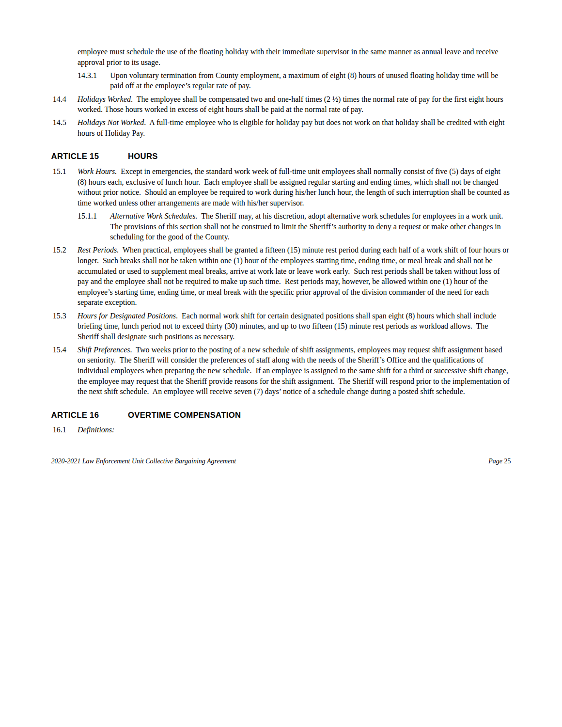employee must schedule the use of the floating holiday with their immediate supervisor in the same manner as annual leave and receive approval prior to its usage.
14.3.1
Upon voluntary termination from County employment, a maximum of eight (8) hours of unused floating holiday time will be paid off at the employee’s regular rate of pay.
14.4
Holidays Worked. The employee shall be compensated two and one-half times (2 ½) times the normal rate of pay for the first eight hours worked. Those hours worked in excess of eight hours shall be paid at the normal rate of pay.
14.5
Holidays Not Worked. A full-time employee who is eligible for holiday pay but does not work on that holiday shall be credited with eight hours of Holiday Pay.
ARTICLE 15 HOURS
15.1
Work Hours. Except in emergencies, the standard work week of full-time unit employees shall normally consist of five (5) days of eight (8) hours each, exclusive of lunch hour. Each employee shall be assigned regular starting and ending times, which shall not be changed without prior notice. Should an employee be required to work during his/her lunch hour, the length of such interruption shall be counted as time worked unless other arrangements are made with his/her supervisor.
15.1.1
Alternative Work Schedules. The Sheriff may, at his discretion, adopt alternative work schedules for employees in a work unit. The provisions of this section shall not be construed to limit the Sheriff’s authority to deny a request or make other changes in scheduling for the good of the County.
15.2
Rest Periods. When practical, employees shall be granted a fifteen (15) minute rest period during each half of a work shift of four hours or longer. Such breaks shall not be taken within one (1) hour of the employees starting time, ending time, or meal break and shall not be accumulated or used to supplement meal breaks, arrive at work late or leave work early. Such rest periods shall be taken without loss of pay and the employee shall not be required to make up such time. Rest periods may, however, be allowed within one (1) hour of the employee’s starting time, ending time, or meal break with the specific prior approval of the division commander of the need for each separate exception.
15.3
Hours for Designated Positions. Each normal work shift for certain designated positions shall span eight (8) hours which shall include briefing time, lunch period not to exceed thirty (30) minutes, and up to two fifteen (15) minute rest periods as workload allows. The Sheriff shall designate such positions as necessary.
15.4
Shift Preferences. Two weeks prior to the posting of a new schedule of shift assignments, employees may request shift assignment based on seniority. The Sheriff will consider the preferences of staff along with the needs of the Sheriff’s Office and the qualifications of individual employees when preparing the new schedule. If an employee is assigned to the same shift for a third or successive shift change, the employee may request that the Sheriff provide reasons for the shift assignment. The Sheriff will respond prior to the implementation of the next shift schedule. An employee will receive seven (7) days’ notice of a schedule change during a posted shift schedule.
ARTICLE 16 OVERTIME COMPENSATION
16.1
Definitions:
2020-2021 Law Enforcement Unit Collective Bargaining Agreement Page 25